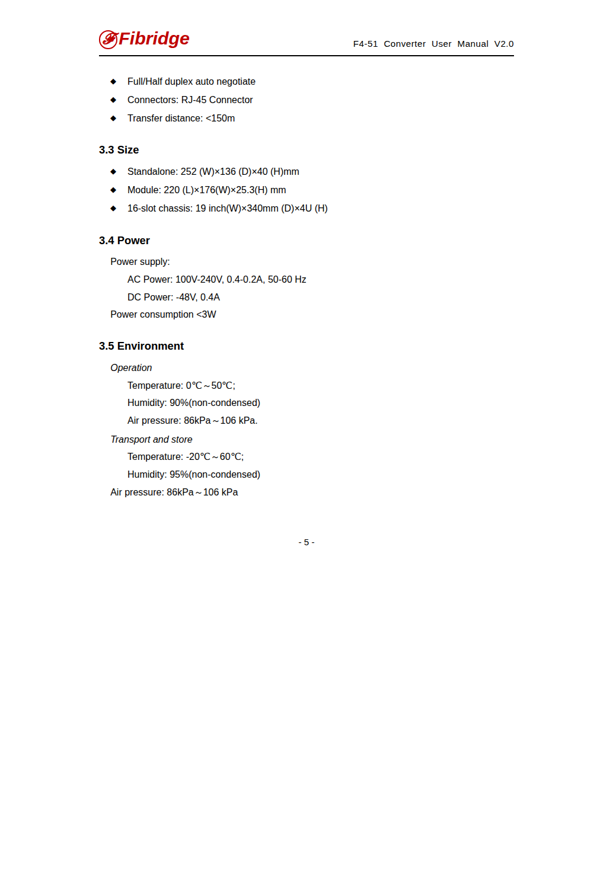𝓕Fibridge
F4-51 Converter User Manual V2.0
Full/Half duplex auto negotiate
Connectors: RJ-45 Connector
Transfer distance: <150m
3.3 Size
Standalone: 252 (W)×136 (D)×40 (H)mm
Module: 220 (L)×176(W)×25.3(H) mm
16-slot chassis: 19 inch(W)×340mm (D)×4U (H)
3.4 Power
Power supply:
AC Power: 100V-240V, 0.4-0.2A, 50-60 Hz
DC Power: -48V, 0.4A
Power consumption <3W
3.5 Environment
Operation
Temperature: 0℃～50℃;
Humidity: 90%(non-condensed)
Air pressure: 86kPa～106 kPa.
Transport and store
Temperature: -20℃～60℃;
Humidity: 95%(non-condensed)
Air pressure: 86kPa～106 kPa
- 5 -